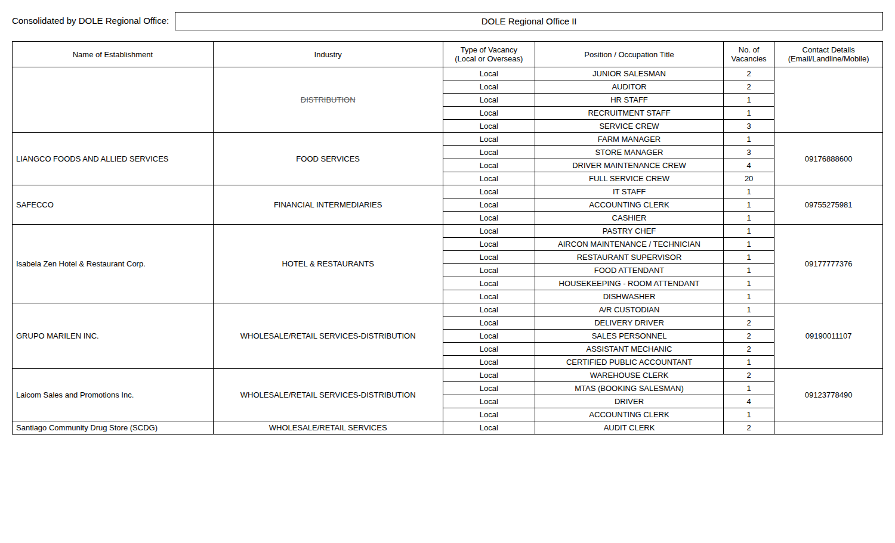Consolidated by DOLE Regional Office:
DOLE Regional Office II
| Name of Establishment | Industry | Type of Vacancy (Local or Overseas) | Position / Occupation Title | No. of Vacancies | Contact Details (Email/Landline/Mobile) |
| --- | --- | --- | --- | --- | --- |
| | DISTRIBUTION | Local | JUNIOR SALESMAN | 2 | |
| Local | AUDITOR | 2 |
| Local | HR STAFF | 1 |
| Local | RECRUITMENT STAFF | 1 |
| Local | SERVICE CREW | 3 |
| LIANGCO FOODS AND ALLIED SERVICES | FOOD SERVICES | Local | FARM MANAGER | 1 | 09176888600 |
| Local | STORE MANAGER | 3 |
| Local | DRIVER MAINTENANCE CREW | 4 |
| Local | FULL SERVICE CREW | 20 |
| SAFECCO | FINANCIAL INTERMEDIARIES | Local | IT STAFF | 1 | 09755275981 |
| Local | ACCOUNTING CLERK | 1 |
| Local | CASHIER | 1 |
| Isabela Zen Hotel & Restaurant Corp. | HOTEL & RESTAURANTS | Local | PASTRY CHEF | 1 | 09177777376 |
| Local | AIRCON MAINTENANCE / TECHNICIAN | 1 |
| Local | RESTAURANT SUPERVISOR | 1 |
| Local | FOOD ATTENDANT | 1 |
| Local | HOUSEKEEPING - ROOM ATTENDANT | 1 |
| Local | DISHWASHER | 1 |
| GRUPO MARILEN INC. | WHOLESALE/RETAIL SERVICES-DISTRIBUTION | Local | A/R CUSTODIAN | 1 | 09190011107 |
| Local | DELIVERY DRIVER | 2 |
| Local | SALES PERSONNEL | 2 |
| Local | ASSISTANT MECHANIC | 2 |
| Local | CERTIFIED PUBLIC ACCOUNTANT | 1 |
| Laicom Sales and Promotions Inc. | WHOLESALE/RETAIL SERVICES-DISTRIBUTION | Local | WAREHOUSE CLERK | 2 | 09123778490 |
| Local | MTAS (BOOKING SALESMAN) | 1 |
| Local | DRIVER | 4 |
| Local | ACCOUNTING CLERK | 1 |
| Santiago Community Drug Store (SCDG) | WHOLESALE/RETAIL SERVICES | Local | AUDIT CLERK | 2 | |